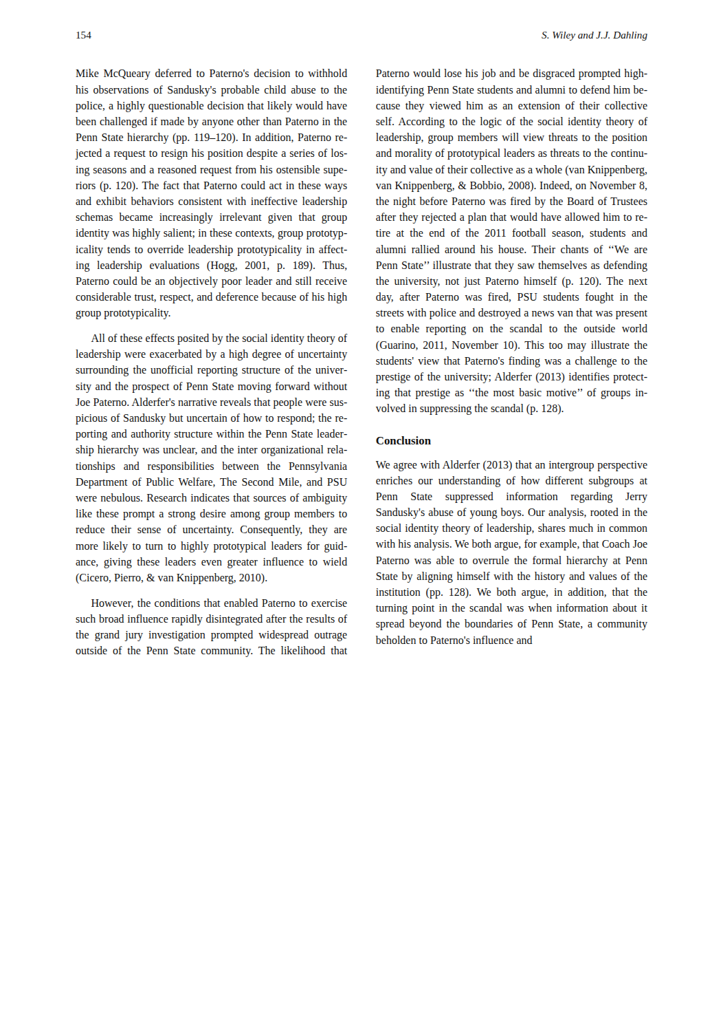154 S. Wiley and J.J. Dahling
Mike McQueary deferred to Paterno's decision to withhold his observations of Sandusky's probable child abuse to the police, a highly questionable decision that likely would have been challenged if made by anyone other than Paterno in the Penn State hierarchy (pp. 119–120). In addition, Paterno rejected a request to resign his position despite a series of losing seasons and a reasoned request from his ostensible superiors (p. 120). The fact that Paterno could act in these ways and exhibit behaviors consistent with ineffective leadership schemas became increasingly irrelevant given that group identity was highly salient; in these contexts, group prototypicality tends to override leadership prototypicality in affecting leadership evaluations (Hogg, 2001, p. 189). Thus, Paterno could be an objectively poor leader and still receive considerable trust, respect, and deference because of his high group prototypicality.
All of these effects posited by the social identity theory of leadership were exacerbated by a high degree of uncertainty surrounding the unofficial reporting structure of the university and the prospect of Penn State moving forward without Joe Paterno. Alderfer's narrative reveals that people were suspicious of Sandusky but uncertain of how to respond; the reporting and authority structure within the Penn State leadership hierarchy was unclear, and the inter organizational relationships and responsibilities between the Pennsylvania Department of Public Welfare, The Second Mile, and PSU were nebulous. Research indicates that sources of ambiguity like these prompt a strong desire among group members to reduce their sense of uncertainty. Consequently, they are more likely to turn to highly prototypical leaders for guidance, giving these leaders even greater influence to wield (Cicero, Pierro, & van Knippenberg, 2010).
However, the conditions that enabled Paterno to exercise such broad influence rapidly disintegrated after the results of the grand jury investigation prompted widespread outrage outside of the Penn State community. The likelihood that Paterno would lose his job and be disgraced prompted high-identifying Penn State students and alumni to defend him because they viewed him as an extension of their collective self. According to the logic of the social identity theory of leadership, group members will view threats to the position and morality of prototypical leaders as threats to the continuity and value of their collective as a whole (van Knippenberg, van Knippenberg, & Bobbio, 2008). Indeed, on November 8, the night before Paterno was fired by the Board of Trustees after they rejected a plan that would have allowed him to retire at the end of the 2011 football season, students and alumni rallied around his house. Their chants of ‘‘We are Penn State’’ illustrate that they saw themselves as defending the university, not just Paterno himself (p. 120). The next day, after Paterno was fired, PSU students fought in the streets with police and destroyed a news van that was present to enable reporting on the scandal to the outside world (Guarino, 2011, November 10). This too may illustrate the students' view that Paterno's finding was a challenge to the prestige of the university; Alderfer (2013) identifies protecting that prestige as ‘‘the most basic motive’’ of groups involved in suppressing the scandal (p. 128).
Conclusion
We agree with Alderfer (2013) that an intergroup perspective enriches our understanding of how different subgroups at Penn State suppressed information regarding Jerry Sandusky's abuse of young boys. Our analysis, rooted in the social identity theory of leadership, shares much in common with his analysis. We both argue, for example, that Coach Joe Paterno was able to overrule the formal hierarchy at Penn State by aligning himself with the history and values of the institution (pp. 128). We both argue, in addition, that the turning point in the scandal was when information about it spread beyond the boundaries of Penn State, a community beholden to Paterno's influence and